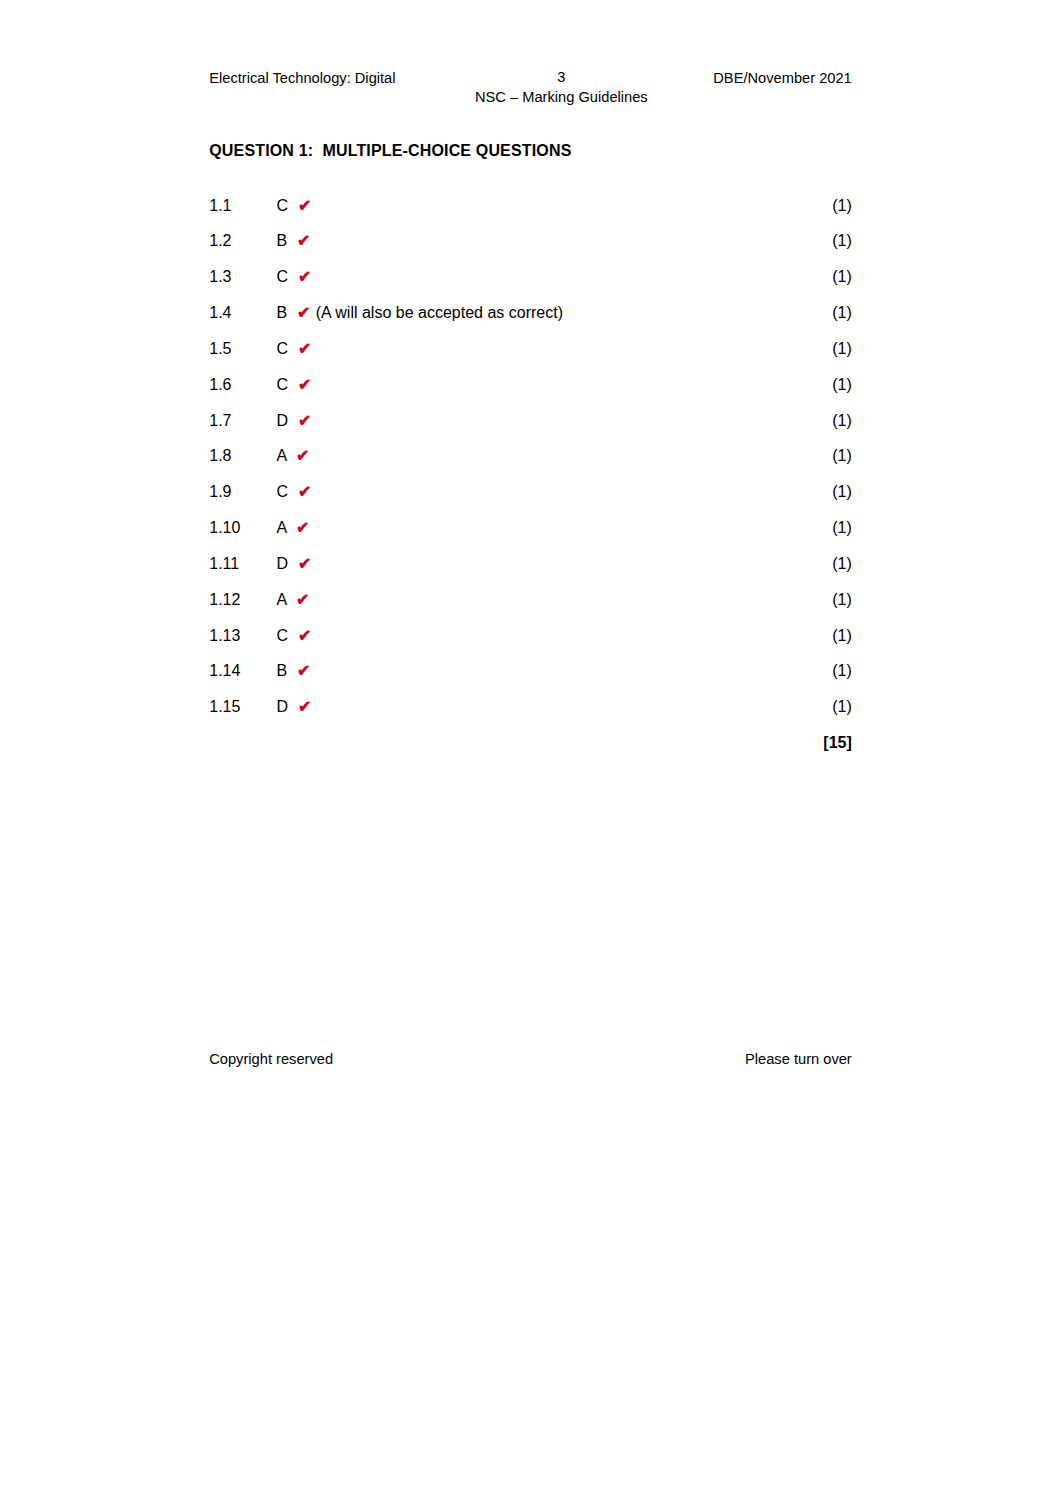| Electrical Technology: Digital | 3 NSC – Marking Guidelines | DBE/November 2021 |
QUESTION 1: MULTIPLE-CHOICE QUESTIONS
| 1.1 | C ✔ | (1) |
| 1.2 | B ✔ | (1) |
| 1.3 | C ✔ | (1) |
| 1.4 | B ✔ (A will also be accepted as correct) | (1) |
| 1.5 | C ✔ | (1) |
| 1.6 | C ✔ | (1) |
| 1.7 | D ✔ | (1) |
| 1.8 | A ✔ | (1) |
| 1.9 | C ✔ | (1) |
| 1.10 | A ✔ | (1) |
| 1.11 | D ✔ | (1) |
| 1.12 | A ✔ | (1) |
| 1.13 | C ✔ | (1) |
| 1.14 | B ✔ | (1) |
| 1.15 | D ✔ | (1) |
| | | [15] |
| Copyright reserved | Please turn over |